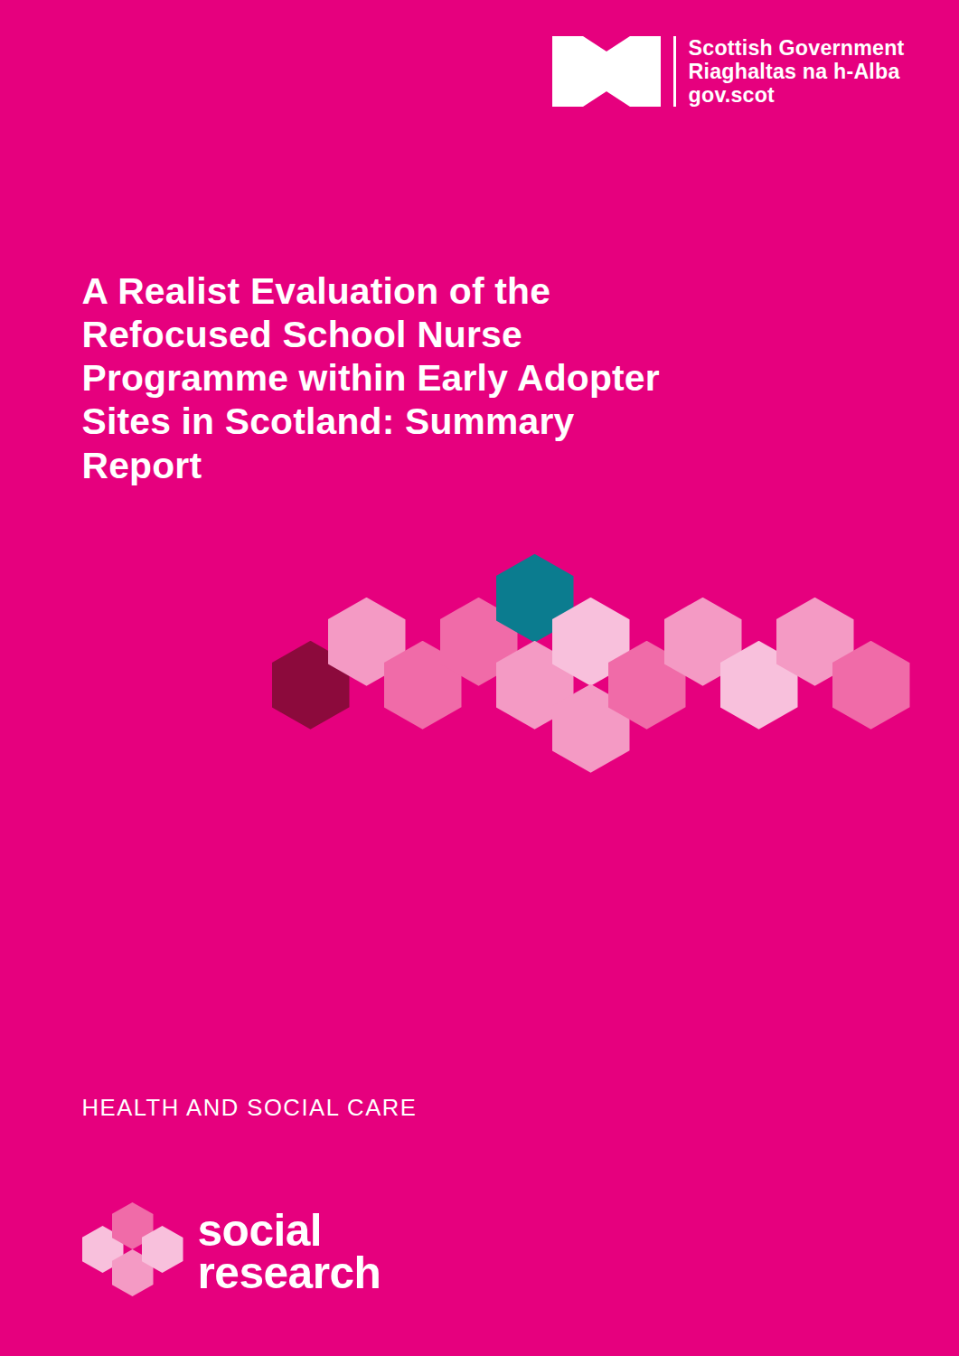Scottish Government
Riaghaltas na h-Alba
gov.scot
A Realist Evaluation of the Refocused School Nurse Programme within Early Adopter Sites in Scotland: Summary Report
Health and Social Care
social research